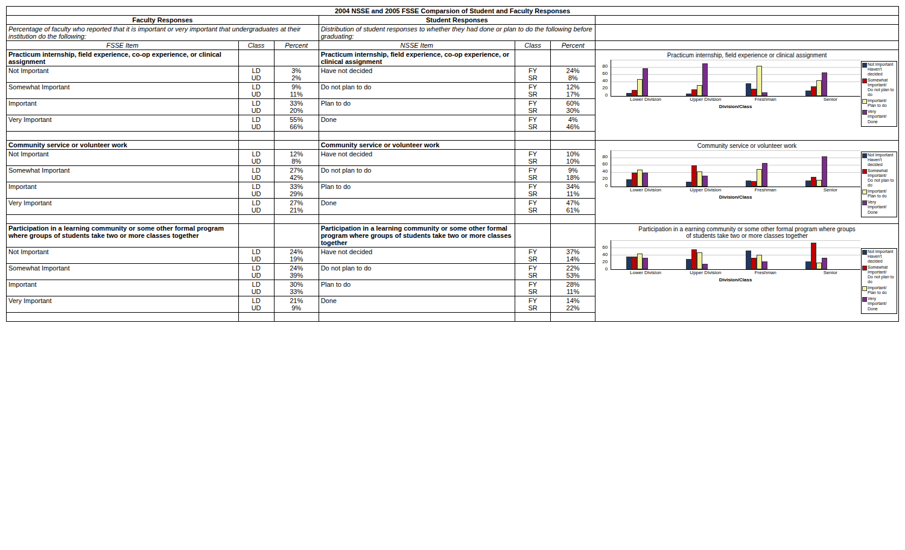| 2004 NSSE and 2005 FSSE Comparsion of Student and Faculty Responses |
| Faculty Responses | Student Responses | |
| Percentage of faculty who reported that it is important or very important that undergraduates at their institution do the following: | Distribution of student responses to whether they had done or plan to do the following before graduating: | |
| FSSE Item | Class | Percent | NSSE Item | Class | Percent | |
| Practicum internship, field experience, co-op experience, or clinical assignment | | | Practicum internship, field experience, co-op experience, or clinical assignment | | | Practicum internship, field experience or clinical assignment 80 60 40 20 0 Lower Division Upper Division Freshman Senior Division/Class Not Important Haven't decided Somewhat Important/ Do not plan to do Important/ Plan to do Very Important/ Done |
| Not Important | LD UD | 3% 2% | Have not decided | FY SR | 24% 8% |
| Somewhat Important | LD UD | 9% 11% | Do not plan to do | FY SR | 12% 17% |
| Important | LD UD | 33% 20% | Plan to do | FY SR | 60% 30% |
| Very Important | LD UD | 55% 66% | Done | FY SR | 4% 46% |
| Community service or volunteer work | | | Community service or volunteer work | | | Community service or volunteer work 80 60 40 20 0 Lower Division Upper Division Freshman Senior Division/Class Not Important Haven't decided Somewhat Important/ Do not plan to do Important/ Plan to do Very Important/ Done |
| Not Important | LD UD | 12% 8% | Have not decided | FY SR | 10% 10% |
| Somewhat Important | LD UD | 27% 42% | Do not plan to do | FY SR | 9% 18% |
| Important | LD UD | 33% 29% | Plan to do | FY SR | 34% 11% |
| Very Important | LD UD | 27% 21% | Done | FY SR | 47% 61% |
| Participation in a learning community or some other formal program where groups of students take two or more classes together | | | Participation in a learning community or some other formal program where groups of students take two or more classes together | | | Participation in a earning community or some other formal program where groups of students take two or more classes together 60 40 20 0 Lower Division Upper Division Freshman Senior Division/Class Not Important Haven't decided Somewhat Important/ Do not plan to do Important/ Plan to do Very Important/ Done |
| Not Important | LD UD | 24% 19% | Have not decided | FY SR | 37% 14% |
| Somewhat Important | LD UD | 24% 39% | Do not plan to do | FY SR | 22% 53% |
| Important | LD UD | 30% 33% | Plan to do | FY SR | 28% 11% |
| Very Important | LD UD | 21% 9% | Done | FY SR | 14% 22% |